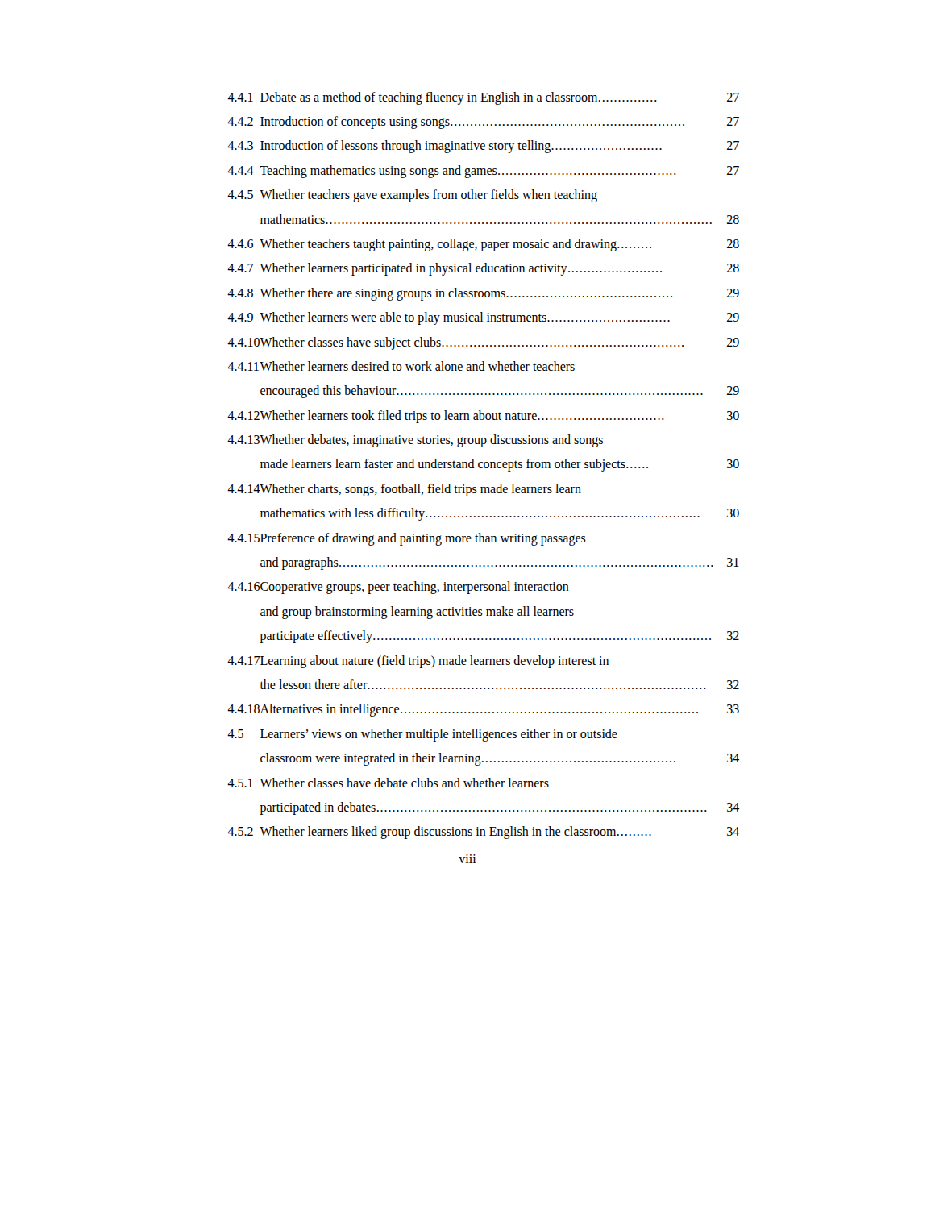| 4.4.1 | Debate as a method of teaching fluency in English in a classroom ............... 27 |
| 4.4.2 | Introduction of concepts using songs ........................................................... 27 |
| 4.4.3 | Introduction of lessons through imaginative story telling ............................ 27 |
| 4.4.4 | Teaching mathematics using songs and games ............................................. 27 |
| 4.4.5 | Whether teachers gave examples from other fields when teaching mathematics ................................................................................................. 28 |
| 4.4.6 | Whether teachers taught painting, collage, paper mosaic and drawing ......... 28 |
| 4.4.7 | Whether learners participated in physical education activity ........................ 28 |
| 4.4.8 | Whether there are singing groups in classrooms .......................................... 29 |
| 4.4.9 | Whether learners were able to play musical instruments ............................... 29 |
| 4.4.10 | Whether classes have subject clubs ............................................................. 29 |
| 4.4.11 | Whether learners desired to work alone and whether teachers encouraged this behaviour ............................................................................. 29 |
| 4.4.12 | Whether learners took filed trips to learn about nature ................................ 30 |
| 4.4.13 | Whether debates, imaginative stories, group discussions and songs made learners learn faster and understand concepts from other subjects ...... 30 |
| 4.4.14 | Whether charts, songs, football, field trips made learners learn mathematics with less difficulty ..................................................................... 30 |
| 4.4.15 | Preference of drawing and painting more than writing passages and paragraphs .............................................................................................. 31 |
| 4.4.16 | Cooperative groups, peer teaching, interpersonal interaction and group brainstorming learning activities make all learners participate effectively ..................................................................................... 32 |
| 4.4.17 | Learning about nature (field trips) made learners develop interest in the lesson there after ..................................................................................... 32 |
| 4.4.18 | Alternatives in intelligence ........................................................................... 33 |
| 4.5 | Learners’ views on whether multiple intelligences either in or outside classroom were integrated in their learning ................................................. 34 |
| 4.5.1 | Whether classes have debate clubs and whether learners participated in debates ................................................................................... 34 |
| 4.5.2 | Whether learners liked group discussions in English in the classroom ......... 34 |
viii